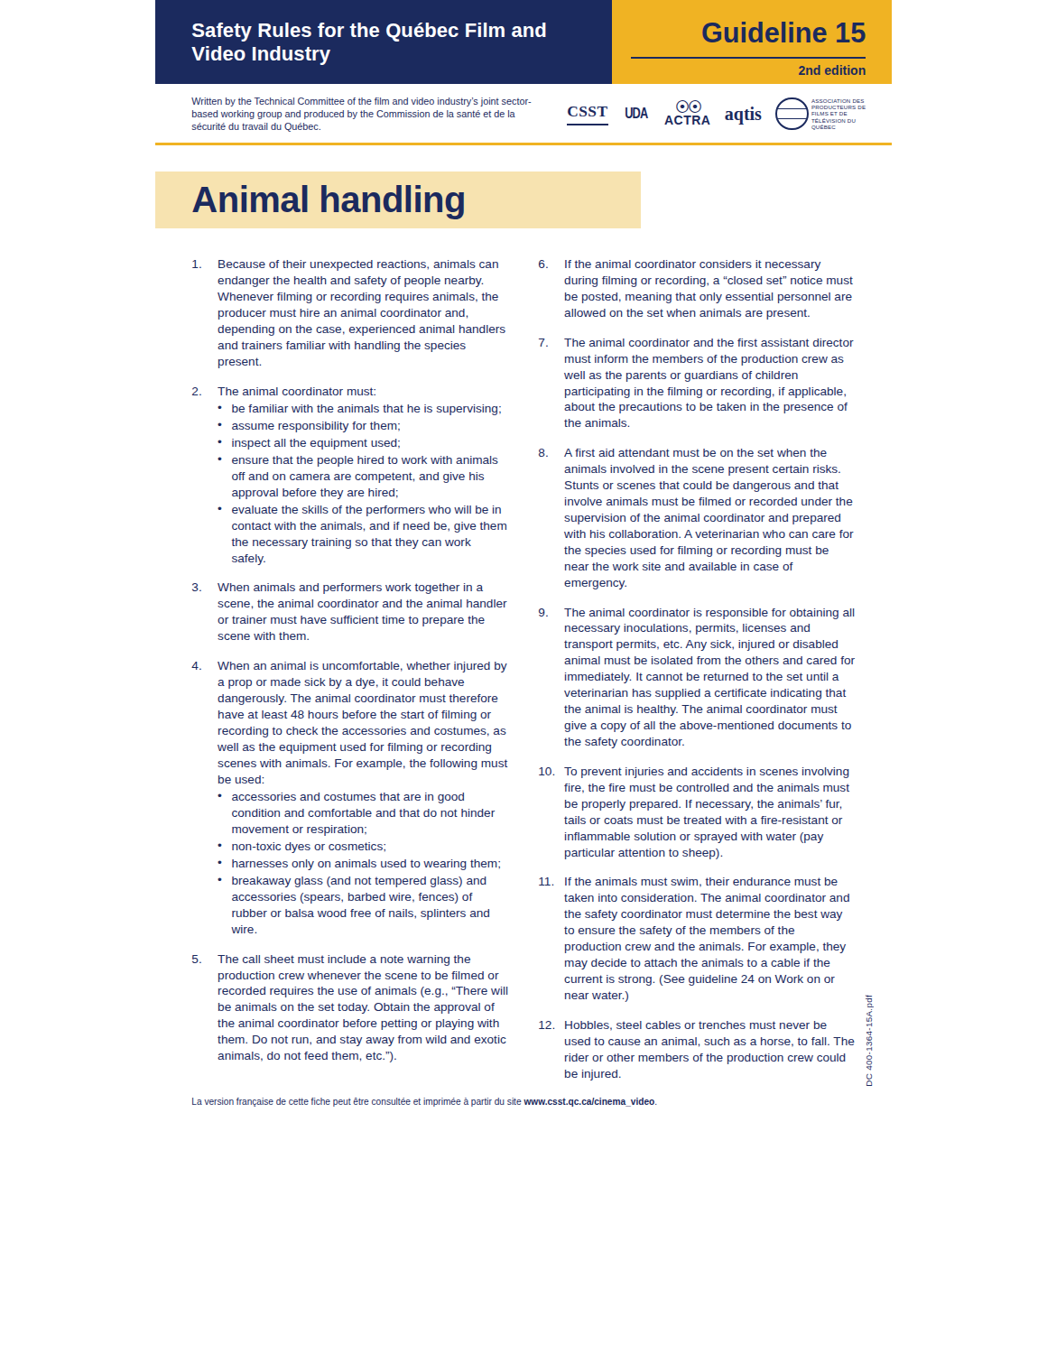Safety Rules for the Québec Film and Video Industry
Guideline 15
2nd edition
Written by the Technical Committee of the film and video industry’s joint sector-based working group and produced by the Commission de la santé et de la sécurité du travail du Québec.
CSST UDA ⦿⦿ACTRA aqtis Association des
Producteurs de
Films et de
Télévision du
Québec
Animal handling
Because of their unexpected reactions, animals can endanger the health and safety of people nearby. Whenever filming or recording requires animals, the producer must hire an animal coordinator and, depending on the case, experienced animal handlers and trainers familiar with handling the species present.
The animal coordinator must:
be familiar with the animals that he is supervising;
assume responsibility for them;
inspect all the equipment used;
ensure that the people hired to work with animals off and on camera are competent, and give his approval before they are hired;
evaluate the skills of the performers who will be in contact with the animals, and if need be, give them the necessary training so that they can work safely.
When animals and performers work together in a scene, the animal coordinator and the animal handler or trainer must have sufficient time to prepare the scene with them.
When an animal is uncomfortable, whether injured by a prop or made sick by a dye, it could behave dangerously. The animal coordinator must therefore have at least 48 hours before the start of filming or recording to check the accessories and costumes, as well as the equipment used for filming or recording scenes with animals. For example, the following must be used:
accessories and costumes that are in good condition and comfortable and that do not hinder movement or respiration;
non-toxic dyes or cosmetics;
harnesses only on animals used to wearing them;
breakaway glass (and not tempered glass) and accessories (spears, barbed wire, fences) of rubber or balsa wood free of nails, splinters and wire.
The call sheet must include a note warning the production crew whenever the scene to be filmed or recorded requires the use of animals (e.g., “There will be animals on the set today. Obtain the approval of the animal coordinator before petting or playing with them. Do not run, and stay away from wild and exotic animals, do not feed them, etc.”).
If the animal coordinator considers it necessary during filming or recording, a “closed set” notice must be posted, meaning that only essential personnel are allowed on the set when animals are present.
The animal coordinator and the first assistant director must inform the members of the production crew as well as the parents or guardians of children participating in the filming or recording, if applicable, about the precautions to be taken in the presence of the animals.
A first aid attendant must be on the set when the animals involved in the scene present certain risks. Stunts or scenes that could be dangerous and that involve animals must be filmed or recorded under the supervision of the animal coordinator and prepared with his collaboration. A veterinarian who can care for the species used for filming or recording must be near the work site and available in case of emergency.
The animal coordinator is responsible for obtaining all necessary inoculations, permits, licenses and transport permits, etc. Any sick, injured or disabled animal must be isolated from the others and cared for immediately. It cannot be returned to the set until a veterinarian has supplied a certificate indicating that the animal is healthy. The animal coordinator must give a copy of all the above-mentioned documents to the safety coordinator.
To prevent injuries and accidents in scenes involving fire, the fire must be controlled and the animals must be properly prepared. If necessary, the animals’ fur, tails or coats must be treated with a fire-resistant or inflammable solution or sprayed with water (pay particular attention to sheep).
If the animals must swim, their endurance must be taken into consideration. The animal coordinator and the safety coordinator must determine the best way to ensure the safety of the members of the production crew and the animals. For example, they may decide to attach the animals to a cable if the current is strong. (See guideline 24 on Work on or near water.)
Hobbles, steel cables or trenches must never be used to cause an animal, such as a horse, to fall. The rider or other members of the production crew could be injured.
DC 400-1364-15A.pdf
La version française de cette fiche peut être consultée et imprimée à partir du site www.csst.qc.ca/cinema_video.